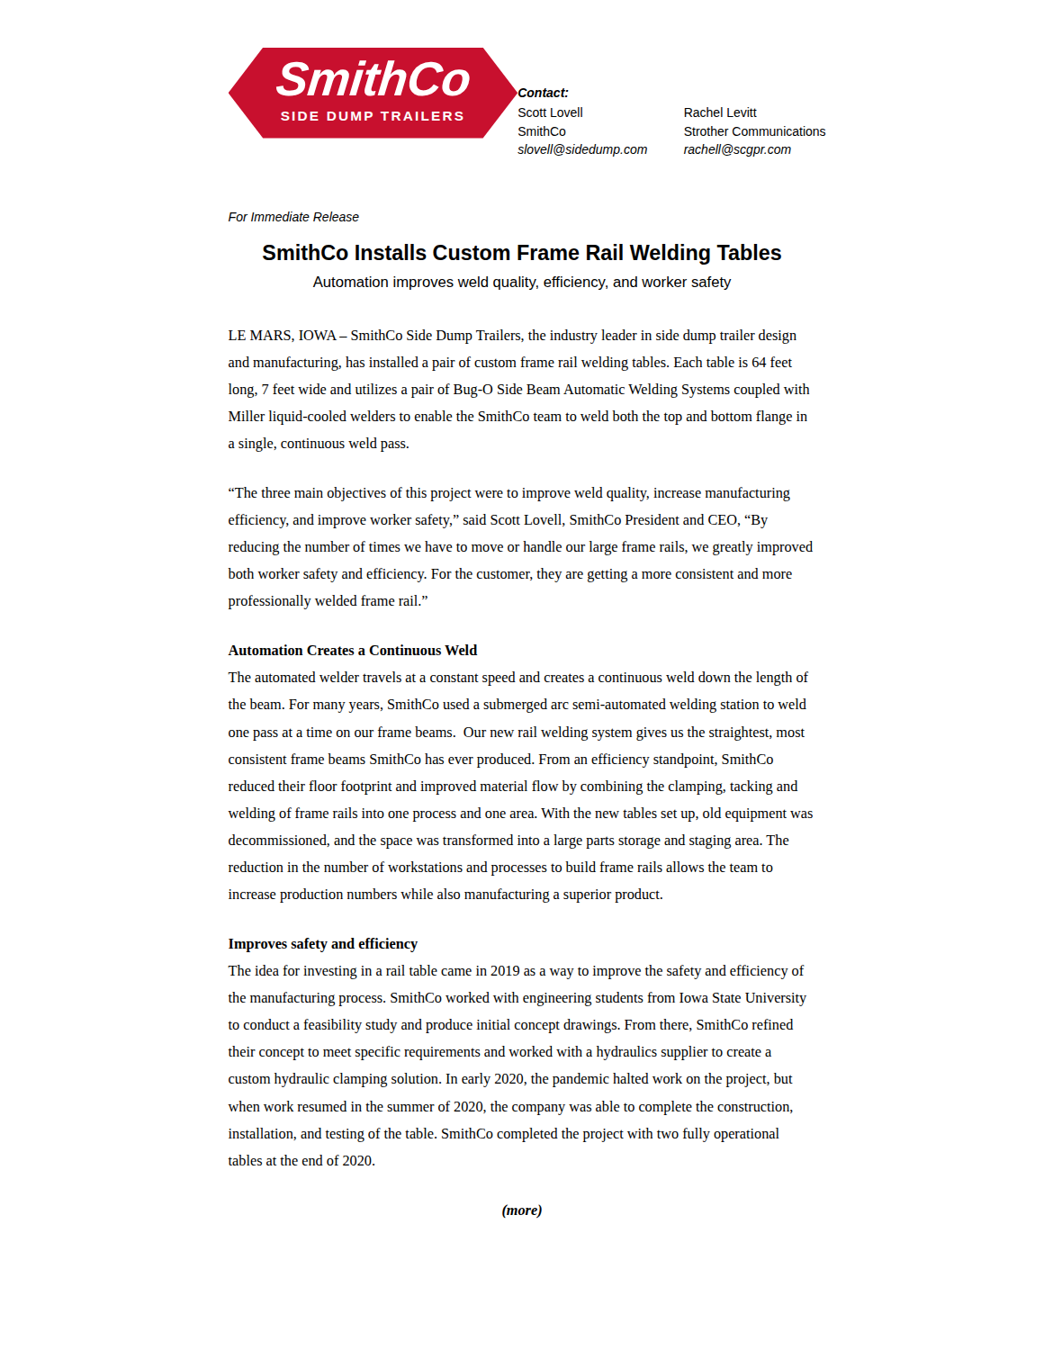SmithCo
SIDE DUMP TRAILERS
Contact:
| Scott Lovell | Rachel Levitt |
| SmithCo | Strother Communications |
| slovell@sidedump.com | rachell@scgpr.com |
For Immediate Release
SmithCo Installs Custom Frame Rail Welding Tables
Automation improves weld quality, efficiency, and worker safety
LE MARS, IOWA – SmithCo Side Dump Trailers, the industry leader in side dump trailer design and manufacturing, has installed a pair of custom frame rail welding tables. Each table is 64 feet long, 7 feet wide and utilizes a pair of Bug-O Side Beam Automatic Welding Systems coupled with Miller liquid-cooled welders to enable the SmithCo team to weld both the top and bottom flange in a single, continuous weld pass.
“The three main objectives of this project were to improve weld quality, increase manufacturing efficiency, and improve worker safety,” said Scott Lovell, SmithCo President and CEO, “By reducing the number of times we have to move or handle our large frame rails, we greatly improved both worker safety and efficiency. For the customer, they are getting a more consistent and more professionally welded frame rail.”
Automation Creates a Continuous Weld
The automated welder travels at a constant speed and creates a continuous weld down the length of the beam. For many years, SmithCo used a submerged arc semi-automated welding station to weld one pass at a time on our frame beams. Our new rail welding system gives us the straightest, most consistent frame beams SmithCo has ever produced. From an efficiency standpoint, SmithCo reduced their floor footprint and improved material flow by combining the clamping, tacking and welding of frame rails into one process and one area. With the new tables set up, old equipment was decommissioned, and the space was transformed into a large parts storage and staging area. The reduction in the number of workstations and processes to build frame rails allows the team to increase production numbers while also manufacturing a superior product.
Improves safety and efficiency
The idea for investing in a rail table came in 2019 as a way to improve the safety and efficiency of the manufacturing process. SmithCo worked with engineering students from Iowa State University to conduct a feasibility study and produce initial concept drawings. From there, SmithCo refined their concept to meet specific requirements and worked with a hydraulics supplier to create a custom hydraulic clamping solution. In early 2020, the pandemic halted work on the project, but when work resumed in the summer of 2020, the company was able to complete the construction, installation, and testing of the table. SmithCo completed the project with two fully operational tables at the end of 2020.
(more)